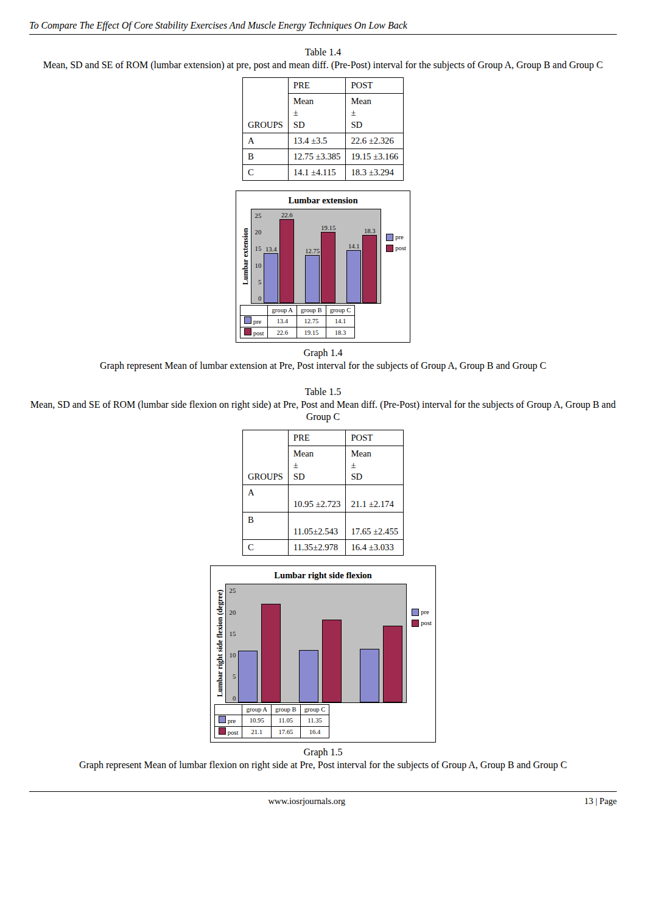To Compare The Effect Of Core Stability Exercises And Muscle Energy Techniques On Low Back
Table 1.4 Mean, SD and SE of ROM (lumbar extension) at pre, post and mean diff. (Pre-Post) interval for the subjects of Group A, Group B and Group C
| GROUPS | PRE | POST |
| --- | --- | --- |
| Mean ± SD | Mean ± SD |
| A | 13.4 ±3.5 | 22.6 ±2.326 |
| B | 12.75 ±3.385 | 19.15 ±3.166 |
| C | 14.1 ±4.115 | 18.3 ±3.294 |
Lumbar extension
Lumbar extension
25 20 15 10 5 0
13.4
22.6
12.75
19.15
14.1
18.3
pre
post
| | group A | group B | group C |
| pre | 13.4 | 12.75 | 14.1 |
| post | 22.6 | 19.15 | 18.3 |
Graph 1.4
Graph represent Mean of lumbar extension at Pre, Post interval for the subjects of Group A, Group B and Group C
Table 1.5 Mean, SD and SE of ROM (lumbar side flexion on right side) at Pre, Post and Mean diff. (Pre-Post) interval for the subjects of Group A, Group B and Group C
| GROUPS | PRE | POST |
| --- | --- | --- |
| Mean ± SD | Mean ± SD |
| A | 10.95 ±2.723 | 21.1 ±2.174 |
| B | 11.05±2.543 | 17.65 ±2.455 |
| C | 11.35±2.978 | 16.4 ±3.033 |
Lumbar right side flexion
Lumbar right side flexion (degree)
25 20 15 10 5 0
pre
post
| | group A | group B | group C |
| pre | 10.95 | 11.05 | 11.35 |
| post | 21.1 | 17.65 | 16.4 |
Graph 1.5
Graph represent Mean of lumbar flexion on right side at Pre, Post interval for the subjects of Group A, Group B and Group C
www.iosrjournals.org 13 | Page